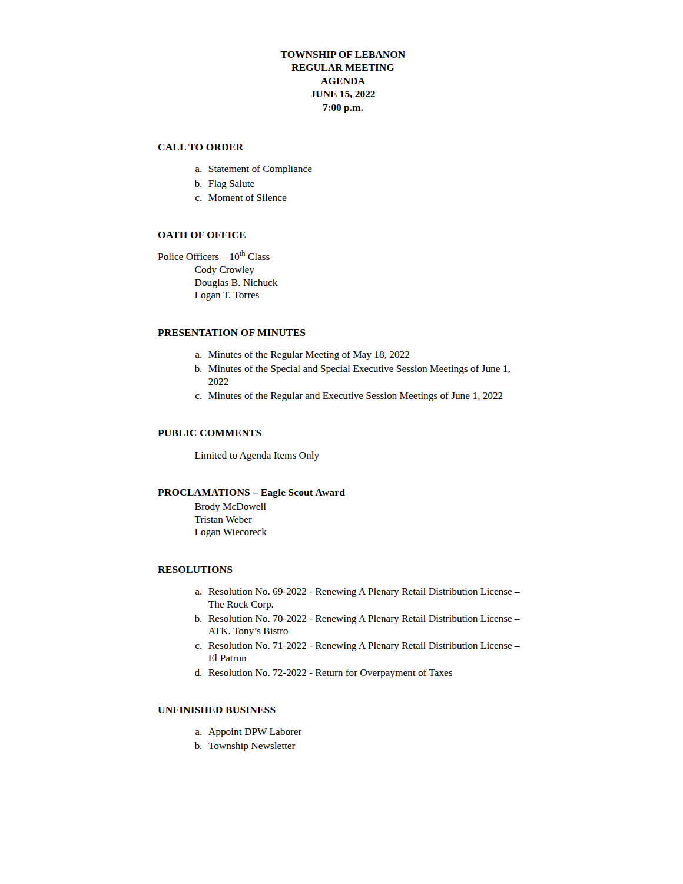TOWNSHIP OF LEBANON REGULAR MEETING AGENDA JUNE 15, 2022 7:00 p.m.
CALL TO ORDER
Statement of Compliance
Flag Salute
Moment of Silence
OATH OF OFFICE
Police Officers – 10th Class
Cody Crowley
Douglas B. Nichuck
Logan T. Torres
PRESENTATION OF MINUTES
Minutes of the Regular Meeting of May 18, 2022
Minutes of the Special and Special Executive Session Meetings of June 1, 2022
Minutes of the Regular and Executive Session Meetings of June 1, 2022
PUBLIC COMMENTS
Limited to Agenda Items Only
PROCLAMATIONS – Eagle Scout Award
Brody McDowell
Tristan Weber
Logan Wiecoreck
RESOLUTIONS
Resolution No. 69-2022 - Renewing A Plenary Retail Distribution License – The Rock Corp.
Resolution No. 70-2022 - Renewing A Plenary Retail Distribution License – ATK. Tony’s Bistro
Resolution No. 71-2022 - Renewing A Plenary Retail Distribution License – El Patron
Resolution No. 72-2022 - Return for Overpayment of Taxes
UNFINISHED BUSINESS
Appoint DPW Laborer
Township Newsletter